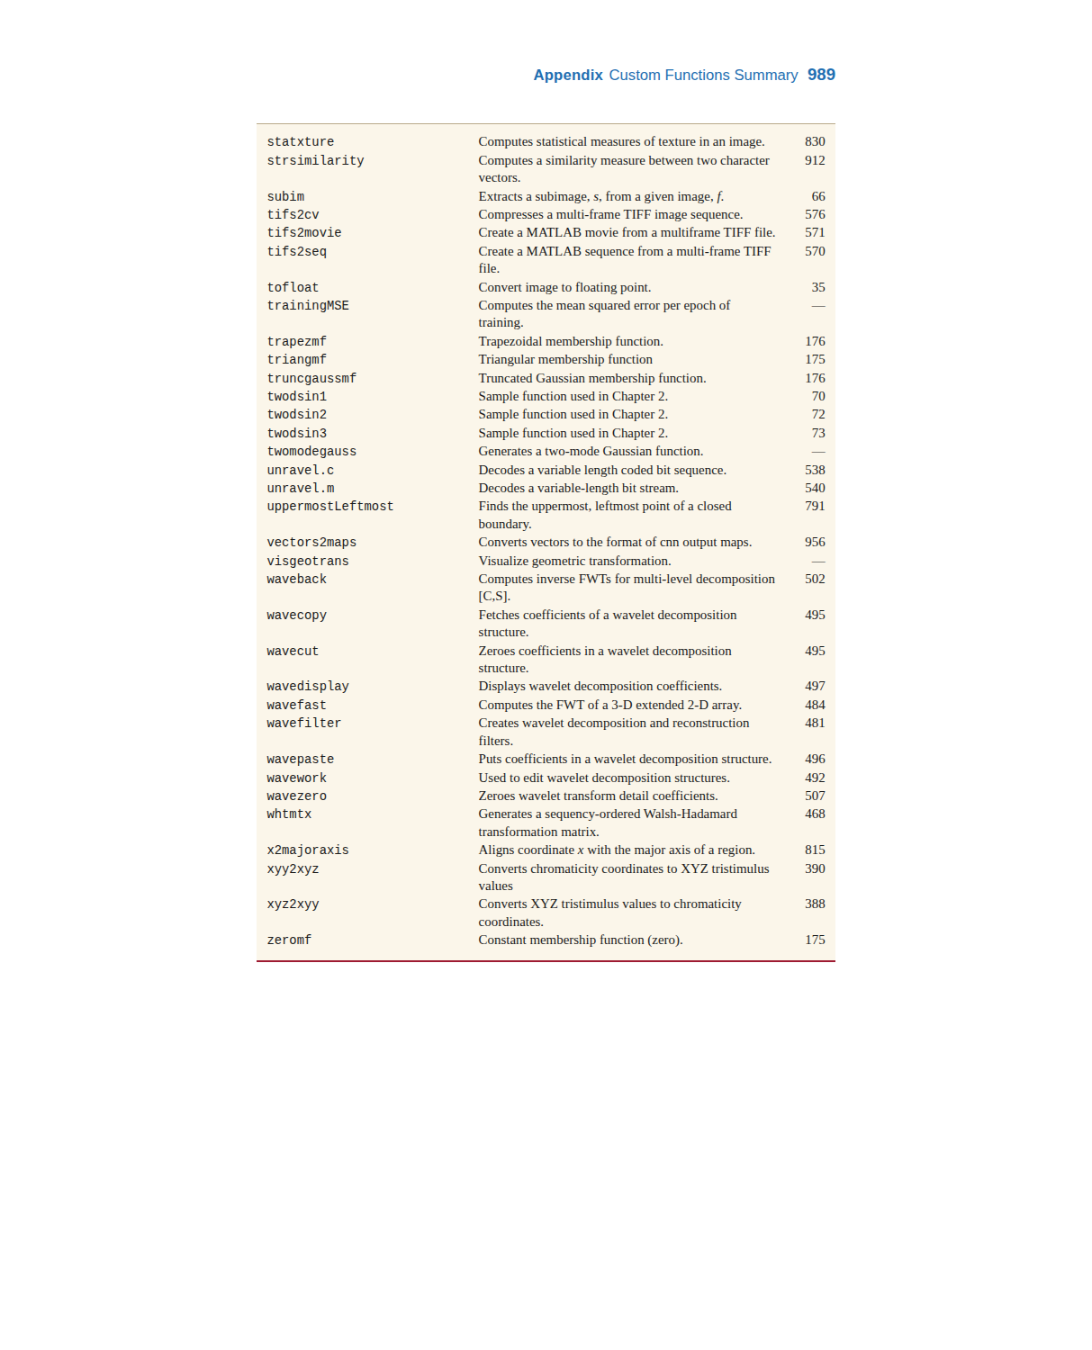Appendix Custom Functions Summary 989
| statxture | Computes statistical measures of texture in an image. | 830 |
| strsimilarity | Computes a similarity measure between two character vectors. | 912 |
| subim | Extracts a subimage, s , from a given image, f . | 66 |
| tifs2cv | Compresses a multi-frame TIFF image sequence. | 576 |
| tifs2movie | Create a MATLAB movie from a multiframe TIFF file. | 571 |
| tifs2seq | Create a MATLAB sequence from a multi-frame TIFF file. | 570 |
| tofloat | Convert image to floating point. | 35 |
| trainingMSE | Computes the mean squared error per epoch of training. | — |
| trapezmf | Trapezoidal membership function. | 176 |
| triangmf | Triangular membership function | 175 |
| truncgaussmf | Truncated Gaussian membership function. | 176 |
| twodsin1 | Sample function used in Chapter 2. | 70 |
| twodsin2 | Sample function used in Chapter 2. | 72 |
| twodsin3 | Sample function used in Chapter 2. | 73 |
| twomodegauss | Generates a two-mode Gaussian function. | — |
| unravel.c | Decodes a variable length coded bit sequence. | 538 |
| unravel.m | Decodes a variable-length bit stream. | 540 |
| uppermostLeftmost | Finds the uppermost, leftmost point of a closed boundary. | 791 |
| vectors2maps | Converts vectors to the format of cnn output maps. | 956 |
| visgeotrans | Visualize geometric transformation. | — |
| waveback | Computes inverse FWTs for multi-level decomposition [C,S]. | 502 |
| wavecopy | Fetches coefficients of a wavelet decomposition structure. | 495 |
| wavecut | Zeroes coefficients in a wavelet decomposition structure. | 495 |
| wavedisplay | Displays wavelet decomposition coefficients. | 497 |
| wavefast | Computes the FWT of a 3-D extended 2-D array. | 484 |
| wavefilter | Creates wavelet decomposition and reconstruction filters. | 481 |
| wavepaste | Puts coefficients in a wavelet decomposition structure. | 496 |
| wavework | Used to edit wavelet decomposition structures. | 492 |
| wavezero | Zeroes wavelet transform detail coefficients. | 507 |
| whtmtx | Generates a sequency-ordered Walsh-Hadamard transformation matrix. | 468 |
| x2majoraxis | Aligns coordinate x with the major axis of a region. | 815 |
| xyy2xyz | Converts chromaticity coordinates to XYZ tristimulus values | 390 |
| xyz2xyy | Converts XYZ tristimulus values to chromaticity coordinates. | 388 |
| zeromf | Constant membership function (zero). | 175 |